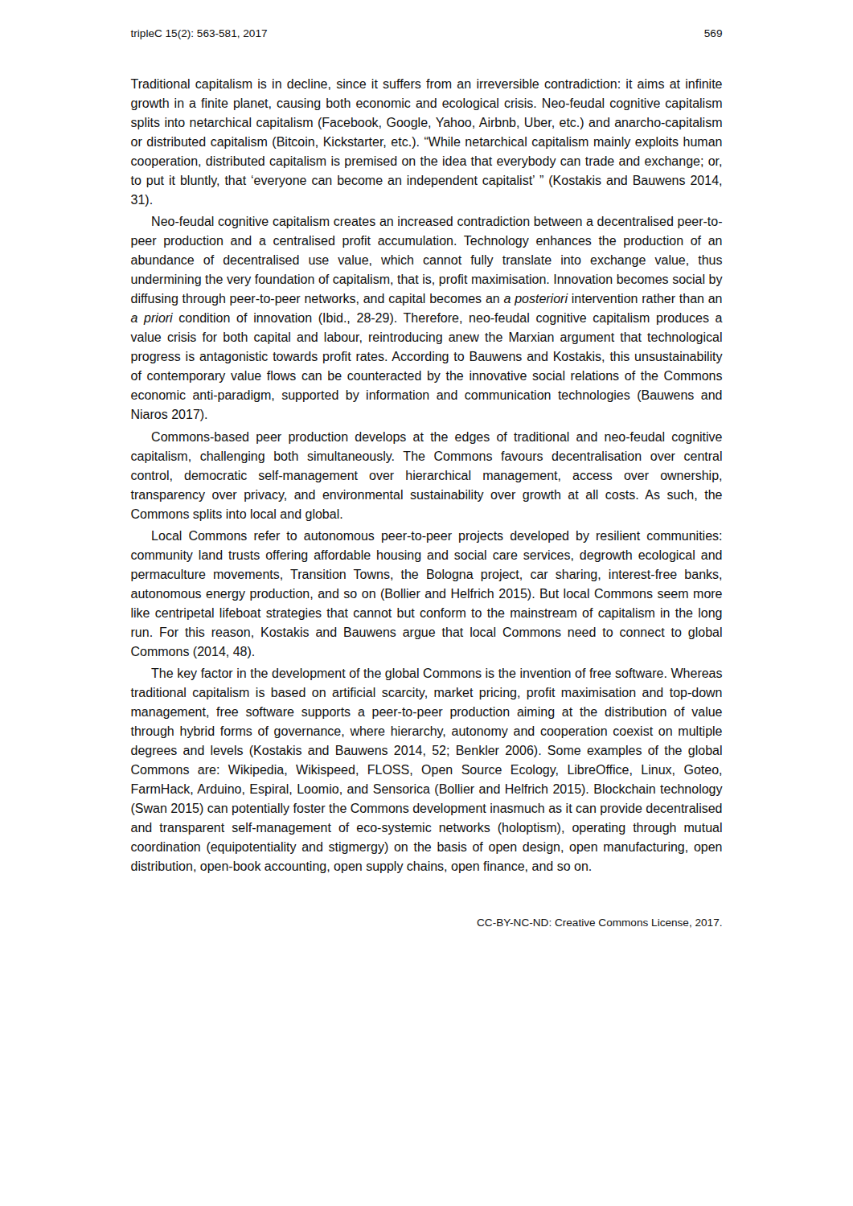tripleC 15(2): 563-581, 2017 569
Traditional capitalism is in decline, since it suffers from an irreversible contradiction: it aims at infinite growth in a finite planet, causing both economic and ecological crisis. Neo-feudal cognitive capitalism splits into netarchical capitalism (Facebook, Google, Yahoo, Airbnb, Uber, etc.) and anarcho-capitalism or distributed capitalism (Bitcoin, Kickstarter, etc.). “While netarchical capitalism mainly exploits human cooperation, distributed capitalism is premised on the idea that everybody can trade and exchange; or, to put it bluntly, that ‘everyone can become an independent capitalist’ ” (Kostakis and Bauwens 2014, 31).
Neo-feudal cognitive capitalism creates an increased contradiction between a decentralised peer-to-peer production and a centralised profit accumulation. Technology enhances the production of an abundance of decentralised use value, which cannot fully translate into exchange value, thus undermining the very foundation of capitalism, that is, profit maximisation. Innovation becomes social by diffusing through peer-to-peer networks, and capital becomes an a posteriori intervention rather than an a priori condition of innovation (Ibid., 28-29). Therefore, neo-feudal cognitive capitalism produces a value crisis for both capital and labour, reintroducing anew the Marxian argument that technological progress is antagonistic towards profit rates. According to Bauwens and Kostakis, this unsustainability of contemporary value flows can be counteracted by the innovative social relations of the Commons economic anti-paradigm, supported by information and communication technologies (Bauwens and Niaros 2017).
Commons-based peer production develops at the edges of traditional and neo-feudal cognitive capitalism, challenging both simultaneously. The Commons favours decentralisation over central control, democratic self-management over hierarchical management, access over ownership, transparency over privacy, and environmental sustainability over growth at all costs. As such, the Commons splits into local and global.
Local Commons refer to autonomous peer-to-peer projects developed by resilient communities: community land trusts offering affordable housing and social care services, degrowth ecological and permaculture movements, Transition Towns, the Bologna project, car sharing, interest-free banks, autonomous energy production, and so on (Bollier and Helfrich 2015). But local Commons seem more like centripetal lifeboat strategies that cannot but conform to the mainstream of capitalism in the long run. For this reason, Kostakis and Bauwens argue that local Commons need to connect to global Commons (2014, 48).
The key factor in the development of the global Commons is the invention of free software. Whereas traditional capitalism is based on artificial scarcity, market pricing, profit maximisation and top-down management, free software supports a peer-to-peer production aiming at the distribution of value through hybrid forms of governance, where hierarchy, autonomy and cooperation coexist on multiple degrees and levels (Kostakis and Bauwens 2014, 52; Benkler 2006). Some examples of the global Commons are: Wikipedia, Wikispeed, FLOSS, Open Source Ecology, LibreOffice, Linux, Goteo, FarmHack, Arduino, Espiral, Loomio, and Sensorica (Bollier and Helfrich 2015). Blockchain technology (Swan 2015) can potentially foster the Commons development inasmuch as it can provide decentralised and transparent self-management of eco-systemic networks (holoptism), operating through mutual coordination (equipotentiality and stigmergy) on the basis of open design, open manufacturing, open distribution, open-book accounting, open supply chains, open finance, and so on.
CC-BY-NC-ND: Creative Commons License, 2017.